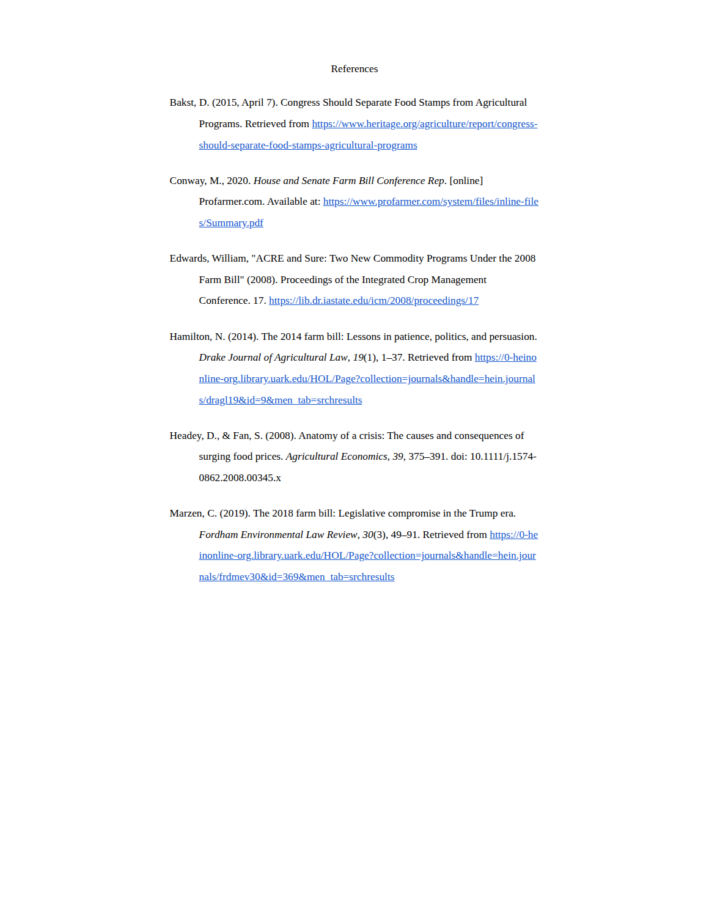References
Bakst, D. (2015, April 7). Congress Should Separate Food Stamps from Agricultural Programs. Retrieved from https://www.heritage.org/agriculture/report/congress-should-separate-food-stamps-agricultural-programs
Conway, M., 2020. House and Senate Farm Bill Conference Rep. [online] Profarmer.com. Available at: https://www.profarmer.com/system/files/inline-files/Summary.pdf
Edwards, William, "ACRE and Sure: Two New Commodity Programs Under the 2008 Farm Bill" (2008). Proceedings of the Integrated Crop Management Conference. 17. https://lib.dr.iastate.edu/icm/2008/proceedings/17
Hamilton, N. (2014). The 2014 farm bill: Lessons in patience, politics, and persuasion. Drake Journal of Agricultural Law, 19(1), 1–37. Retrieved from https://0-heinonline-org.library.uark.edu/HOL/Page?collection=journals&handle=hein.journals/dragl19&id=9&men_tab=srchresults
Headey, D., & Fan, S. (2008). Anatomy of a crisis: The causes and consequences of surging food prices. Agricultural Economics, 39, 375–391. doi: 10.1111/j.1574-0862.2008.00345.x
Marzen, C. (2019). The 2018 farm bill: Legislative compromise in the Trump era. Fordham Environmental Law Review, 30(3), 49–91. Retrieved from https://0-heinonline-org.library.uark.edu/HOL/Page?collection=journals&handle=hein.journals/frdmev30&id=369&men_tab=srchresults